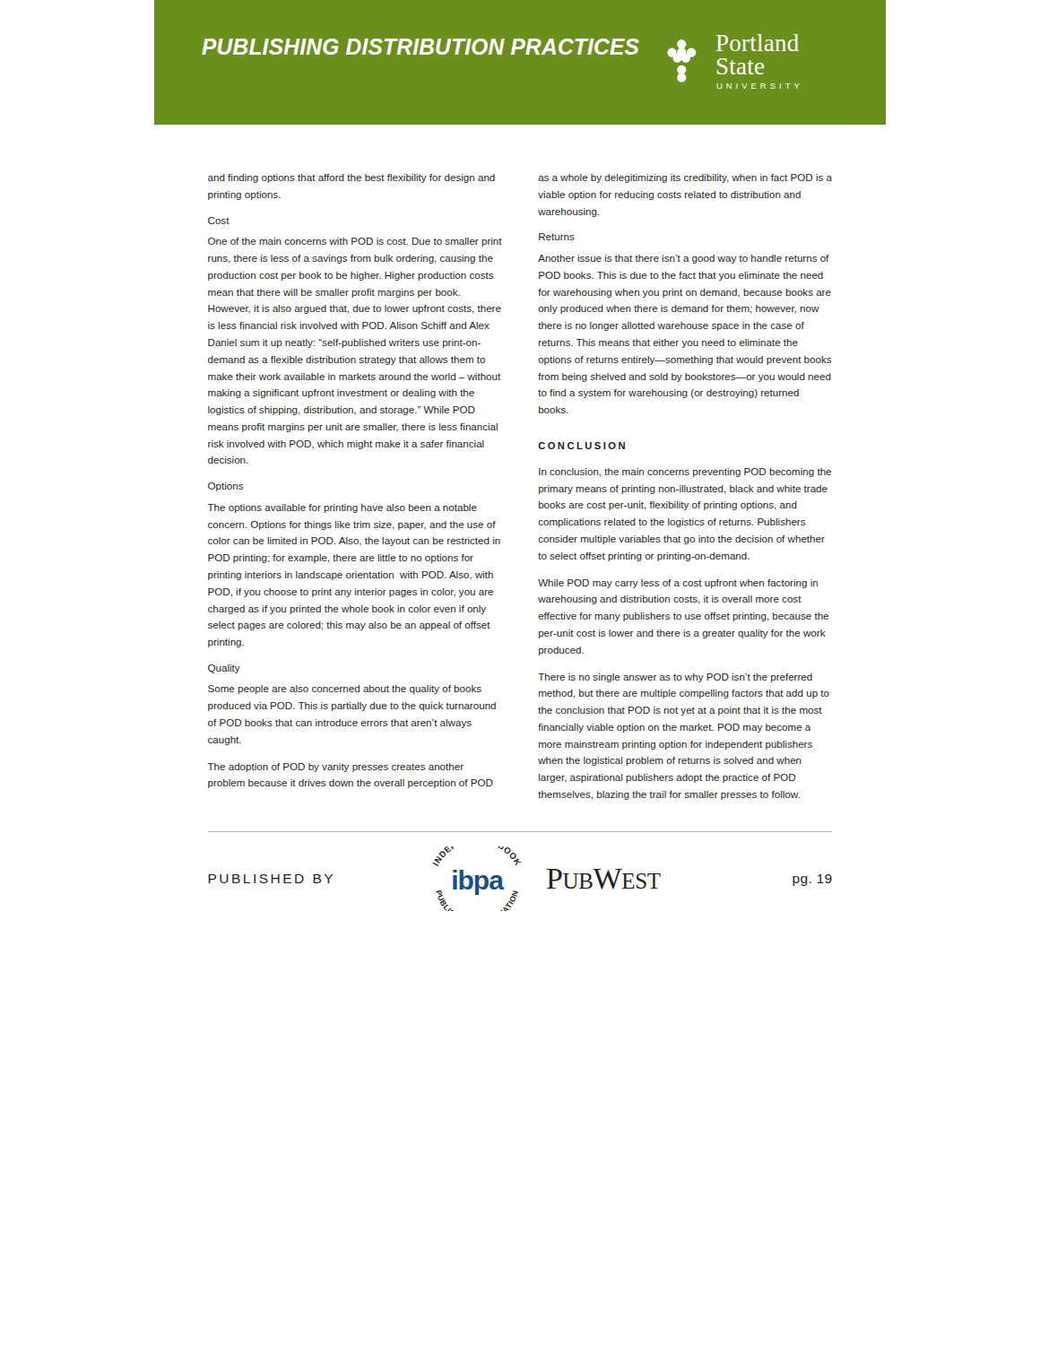Publishing Distribution Practices
Portland State
UNIVERSITY
and finding options that afford the best flexibility for design and printing options.
Cost
One of the main concerns with POD is cost. Due to smaller print runs, there is less of a savings from bulk ordering, causing the production cost per book to be higher. Higher production costs mean that there will be smaller profit margins per book. However, it is also argued that, due to lower upfront costs, there is less financial risk involved with POD. Alison Schiff and Alex Daniel sum it up neatly: “self-published writers use print-on-demand as a flexible distribution strategy that allows them to make their work available in markets around the world – without making a significant upfront investment or dealing with the logistics of shipping, distribution, and storage.” While POD means profit margins per unit are smaller, there is less financial risk involved with POD, which might make it a safer financial decision.
Options
The options available for printing have also been a notable concern. Options for things like trim size, paper, and the use of color can be limited in POD. Also, the layout can be restricted in POD printing; for example, there are little to no options for printing interiors in landscape orientation with POD. Also, with POD, if you choose to print any interior pages in color, you are charged as if you printed the whole book in color even if only select pages are colored; this may also be an appeal of offset printing.
Quality
Some people are also concerned about the quality of books produced via POD. This is partially due to the quick turnaround of POD books that can introduce errors that aren’t always caught.
The adoption of POD by vanity presses creates another problem because it drives down the overall perception of POD as a whole by delegitimizing its credibility, when in fact POD is a viable option for reducing costs related to distribution and warehousing.
Returns
Another issue is that there isn’t a good way to handle returns of POD books. This is due to the fact that you eliminate the need for warehousing when you print on demand, because books are only produced when there is demand for them; however, now there is no longer allotted warehouse space in the case of returns. This means that either you need to eliminate the options of returns entirely—something that would prevent books from being shelved and sold by bookstores—or you would need to find a system for warehousing (or destroying) returned books.
Conclusion
In conclusion, the main concerns preventing POD becoming the primary means of printing non-illustrated, black and white trade books are cost per-unit, flexibility of printing options, and complications related to the logistics of returns. Publishers consider multiple variables that go into the decision of whether to select offset printing or printing-on-demand.
While POD may carry less of a cost upfront when factoring in warehousing and distribution costs, it is overall more cost effective for many publishers to use offset printing, because the per-unit cost is lower and there is a greater quality for the work produced.
There is no single answer as to why POD isn’t the preferred method, but there are multiple compelling factors that add up to the conclusion that POD is not yet at a point that it is the most financially viable option on the market. POD may become a more mainstream printing option for independent publishers when the logistical problem of returns is solved and when larger, aspirational publishers adopt the practice of POD themselves, blazing the trail for smaller presses to follow.
PUBLISHED BY
INDEPENDENT BOOK PUBLISHERS ASSOCIATION ibpa
PUBWEST
pg. 19